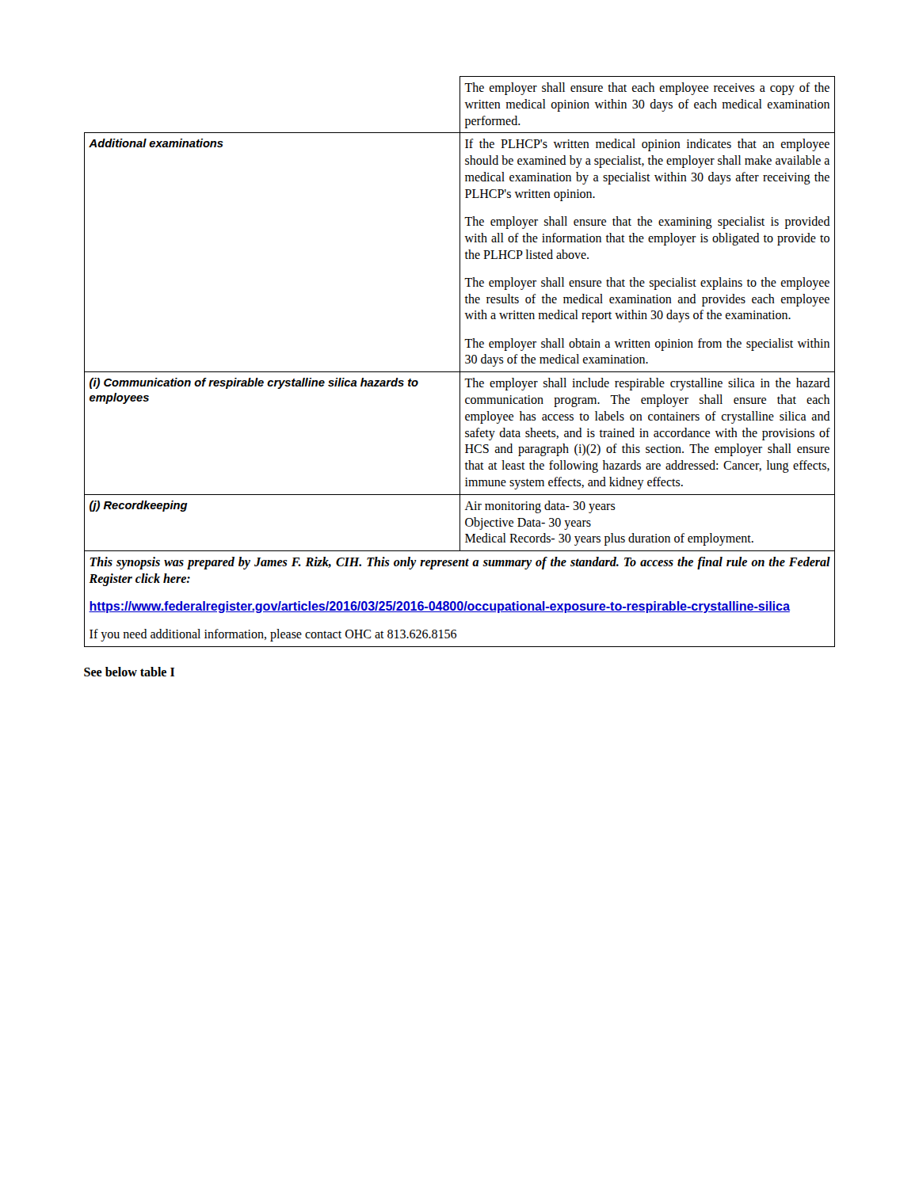| | The employer shall ensure that each employee receives a copy of the written medical opinion within 30 days of each medical examination performed. |
| Additional examinations | If the PLHCP's written medical opinion indicates that an employee should be examined by a specialist, the employer shall make available a medical examination by a specialist within 30 days after receiving the PLHCP's written opinion. The employer shall ensure that the examining specialist is provided with all of the information that the employer is obligated to provide to the PLHCP listed above. The employer shall ensure that the specialist explains to the employee the results of the medical examination and provides each employee with a written medical report within 30 days of the examination. The employer shall obtain a written opinion from the specialist within 30 days of the medical examination. |
| (i) Communication of respirable crystalline silica hazards to employees | The employer shall include respirable crystalline silica in the hazard communication program. The employer shall ensure that each employee has access to labels on containers of crystalline silica and safety data sheets, and is trained in accordance with the provisions of HCS and paragraph (i)(2) of this section. The employer shall ensure that at least the following hazards are addressed: Cancer, lung effects, immune system effects, and kidney effects. |
| (j) Recordkeeping | Air monitoring data- 30 years Objective Data- 30 years Medical Records- 30 years plus duration of employment. |
| This synopsis was prepared by James F. Rizk, CIH. This only represent a summary of the standard. To access the final rule on the Federal Register click here: https://www.federalregister.gov/articles/2016/03/25/2016-04800/occupational-exposure-to-respirable-crystalline-silica If you need additional information, please contact OHC at 813.626.8156 |
See below table I